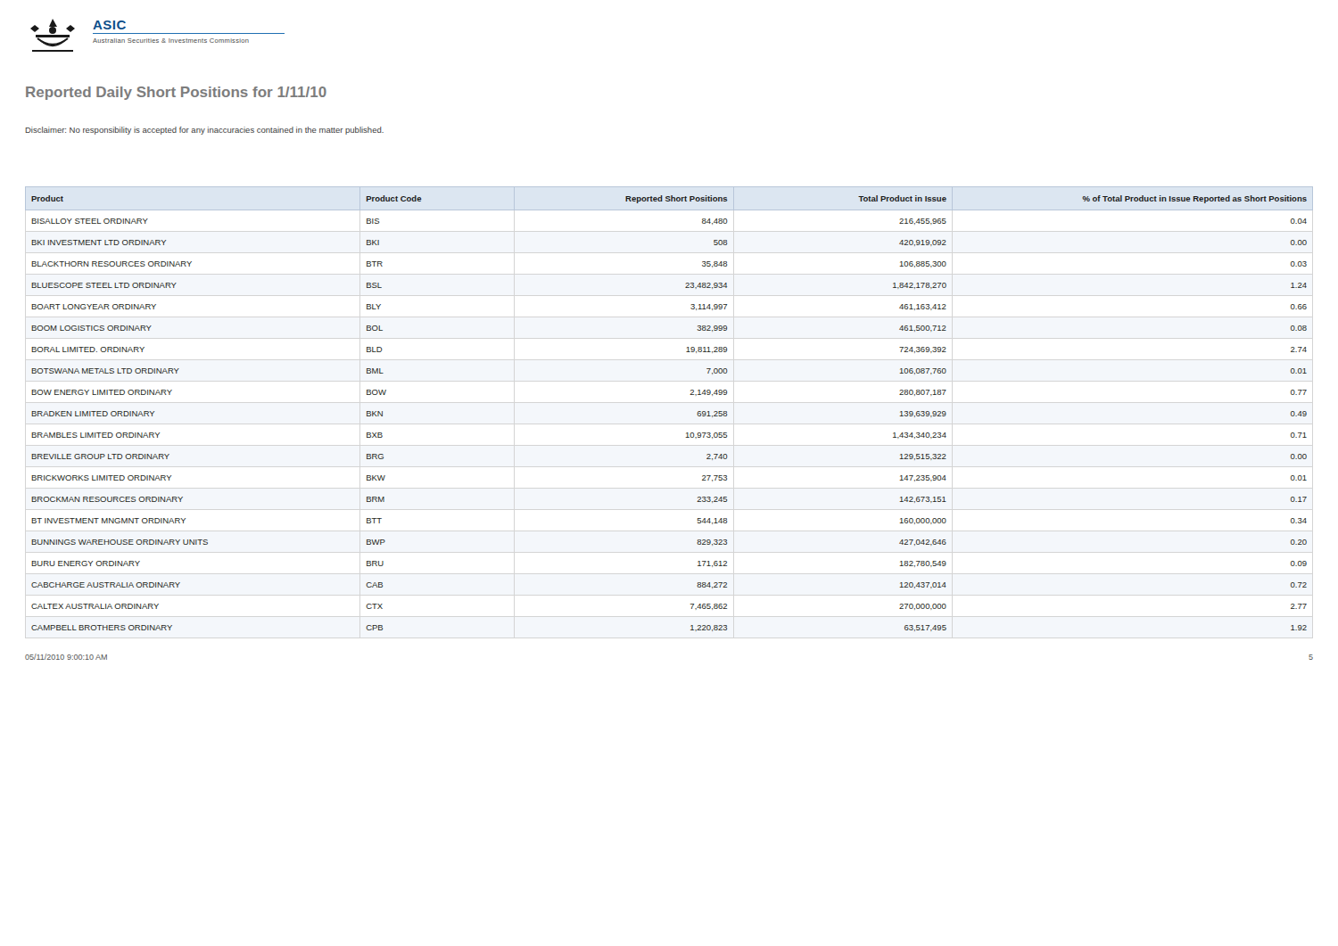ASIC
Australian Securities & Investments Commission
Reported Daily Short Positions for 1/11/10
Disclaimer: No responsibility is accepted for any inaccuracies contained in the matter published.
| Product | Product Code | Reported Short Positions | Total Product in Issue | % of Total Product in Issue Reported as Short Positions |
| --- | --- | --- | --- | --- |
| BISALLOY STEEL ORDINARY | BIS | 84,480 | 216,455,965 | 0.04 |
| BKI INVESTMENT LTD ORDINARY | BKI | 508 | 420,919,092 | 0.00 |
| BLACKTHORN RESOURCES ORDINARY | BTR | 35,848 | 106,885,300 | 0.03 |
| BLUESCOPE STEEL LTD ORDINARY | BSL | 23,482,934 | 1,842,178,270 | 1.24 |
| BOART LONGYEAR ORDINARY | BLY | 3,114,997 | 461,163,412 | 0.66 |
| BOOM LOGISTICS ORDINARY | BOL | 382,999 | 461,500,712 | 0.08 |
| BORAL LIMITED. ORDINARY | BLD | 19,811,289 | 724,369,392 | 2.74 |
| BOTSWANA METALS LTD ORDINARY | BML | 7,000 | 106,087,760 | 0.01 |
| BOW ENERGY LIMITED ORDINARY | BOW | 2,149,499 | 280,807,187 | 0.77 |
| BRADKEN LIMITED ORDINARY | BKN | 691,258 | 139,639,929 | 0.49 |
| BRAMBLES LIMITED ORDINARY | BXB | 10,973,055 | 1,434,340,234 | 0.71 |
| BREVILLE GROUP LTD ORDINARY | BRG | 2,740 | 129,515,322 | 0.00 |
| BRICKWORKS LIMITED ORDINARY | BKW | 27,753 | 147,235,904 | 0.01 |
| BROCKMAN RESOURCES ORDINARY | BRM | 233,245 | 142,673,151 | 0.17 |
| BT INVESTMENT MNGMNT ORDINARY | BTT | 544,148 | 160,000,000 | 0.34 |
| BUNNINGS WAREHOUSE ORDINARY UNITS | BWP | 829,323 | 427,042,646 | 0.20 |
| BURU ENERGY ORDINARY | BRU | 171,612 | 182,780,549 | 0.09 |
| CABCHARGE AUSTRALIA ORDINARY | CAB | 884,272 | 120,437,014 | 0.72 |
| CALTEX AUSTRALIA ORDINARY | CTX | 7,465,862 | 270,000,000 | 2.77 |
| CAMPBELL BROTHERS ORDINARY | CPB | 1,220,823 | 63,517,495 | 1.92 |
05/11/2010 9:00:10 AM 5